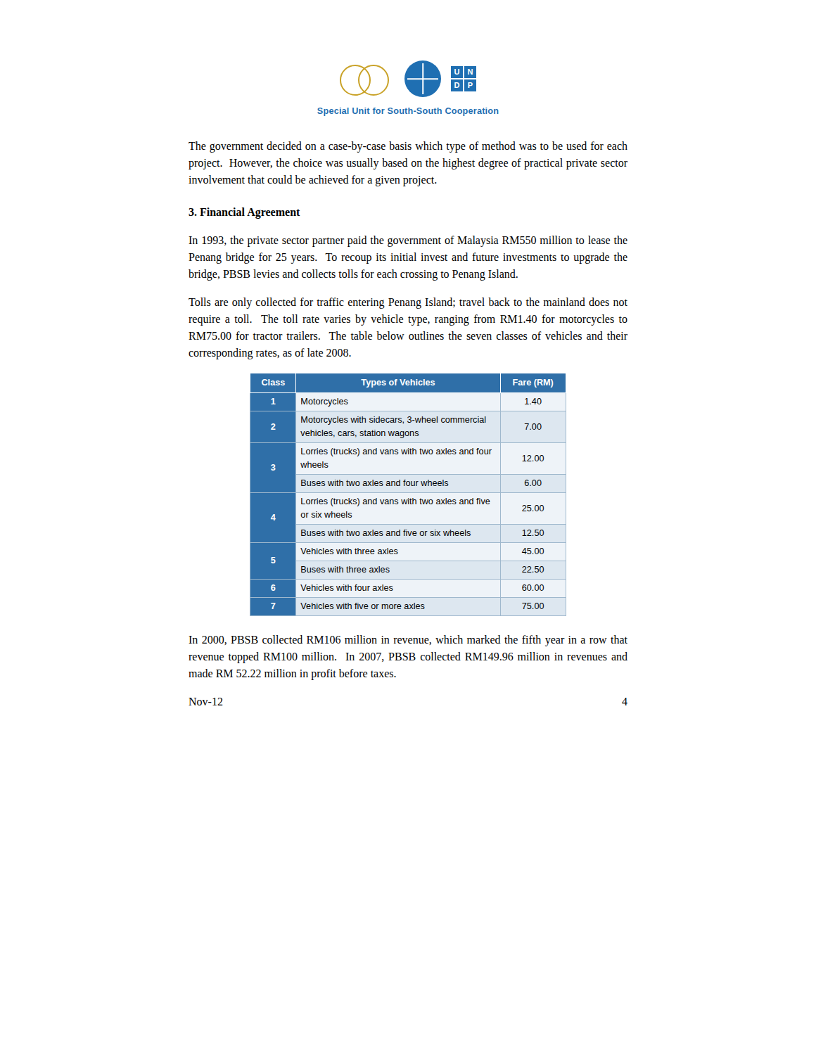UN DP
Special Unit for South-South Cooperation
The government decided on a case-by-case basis which type of method was to be used for each project. However, the choice was usually based on the highest degree of practical private sector involvement that could be achieved for a given project.
3. Financial Agreement
In 1993, the private sector partner paid the government of Malaysia RM550 million to lease the Penang bridge for 25 years. To recoup its initial invest and future investments to upgrade the bridge, PBSB levies and collects tolls for each crossing to Penang Island.
Tolls are only collected for traffic entering Penang Island; travel back to the mainland does not require a toll. The toll rate varies by vehicle type, ranging from RM1.40 for motorcycles to RM75.00 for tractor trailers. The table below outlines the seven classes of vehicles and their corresponding rates, as of late 2008.
| Class | Types of Vehicles | Fare (RM) |
| --- | --- | --- |
| 1 | Motorcycles | 1.40 |
| 2 | Motorcycles with sidecars, 3-wheel commercial vehicles, cars, station wagons | 7.00 |
| 3 | Lorries (trucks) and vans with two axles and four wheels | 12.00 |
| Buses with two axles and four wheels | 6.00 |
| 4 | Lorries (trucks) and vans with two axles and five or six wheels | 25.00 |
| Buses with two axles and five or six wheels | 12.50 |
| 5 | Vehicles with three axles | 45.00 |
| Buses with three axles | 22.50 |
| 6 | Vehicles with four axles | 60.00 |
| 7 | Vehicles with five or more axles | 75.00 |
In 2000, PBSB collected RM106 million in revenue, which marked the fifth year in a row that revenue topped RM100 million. In 2007, PBSB collected RM149.96 million in revenues and made RM 52.22 million in profit before taxes.
Nov-12 4